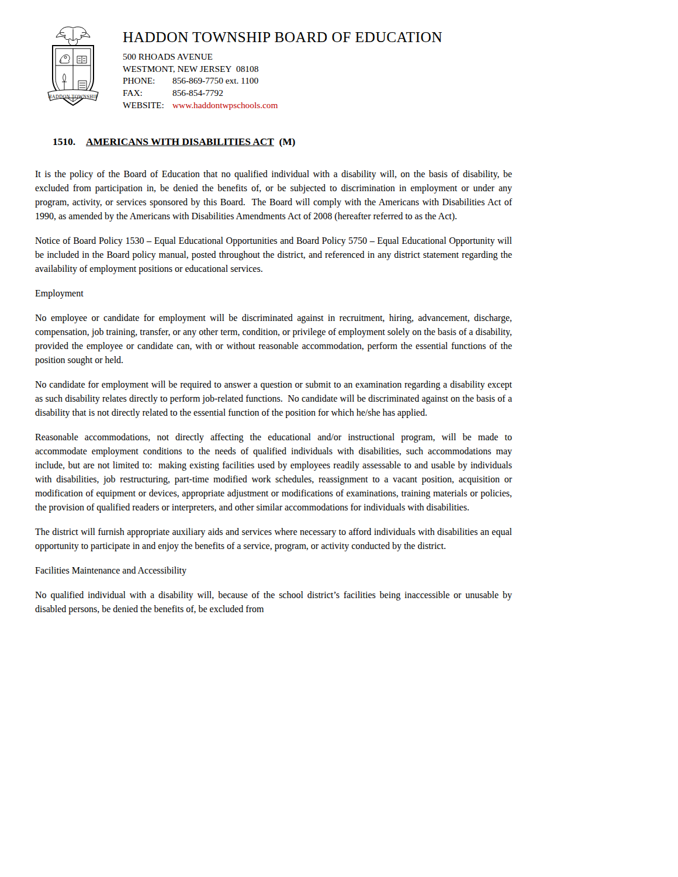HADDON TOWNSHIP
HADDON TOWNSHIP BOARD OF EDUCATION
500 RHOADS AVENUE
WESTMONT, NEW JERSEY 08108
PHONE: 856-869-7750 ext. 1100
FAX: 856-854-7792
WEBSITE: www.haddontwpschools.com
1510. AMERICANS WITH DISABILITIES ACT (M)
It is the policy of the Board of Education that no qualified individual with a disability will, on the basis of disability, be excluded from participation in, be denied the benefits of, or be subjected to discrimination in employment or under any program, activity, or services sponsored by this Board. The Board will comply with the Americans with Disabilities Act of 1990, as amended by the Americans with Disabilities Amendments Act of 2008 (hereafter referred to as the Act).
Notice of Board Policy 1530 – Equal Educational Opportunities and Board Policy 5750 – Equal Educational Opportunity will be included in the Board policy manual, posted throughout the district, and referenced in any district statement regarding the availability of employment positions or educational services.
Employment
No employee or candidate for employment will be discriminated against in recruitment, hiring, advancement, discharge, compensation, job training, transfer, or any other term, condition, or privilege of employment solely on the basis of a disability, provided the employee or candidate can, with or without reasonable accommodation, perform the essential functions of the position sought or held.
No candidate for employment will be required to answer a question or submit to an examination regarding a disability except as such disability relates directly to perform job-related functions. No candidate will be discriminated against on the basis of a disability that is not directly related to the essential function of the position for which he/she has applied.
Reasonable accommodations, not directly affecting the educational and/or instructional program, will be made to accommodate employment conditions to the needs of qualified individuals with disabilities, such accommodations may include, but are not limited to: making existing facilities used by employees readily assessable to and usable by individuals with disabilities, job restructuring, part-time modified work schedules, reassignment to a vacant position, acquisition or modification of equipment or devices, appropriate adjustment or modifications of examinations, training materials or policies, the provision of qualified readers or interpreters, and other similar accommodations for individuals with disabilities.
The district will furnish appropriate auxiliary aids and services where necessary to afford individuals with disabilities an equal opportunity to participate in and enjoy the benefits of a service, program, or activity conducted by the district.
Facilities Maintenance and Accessibility
No qualified individual with a disability will, because of the school district’s facilities being inaccessible or unusable by disabled persons, be denied the benefits of, be excluded from